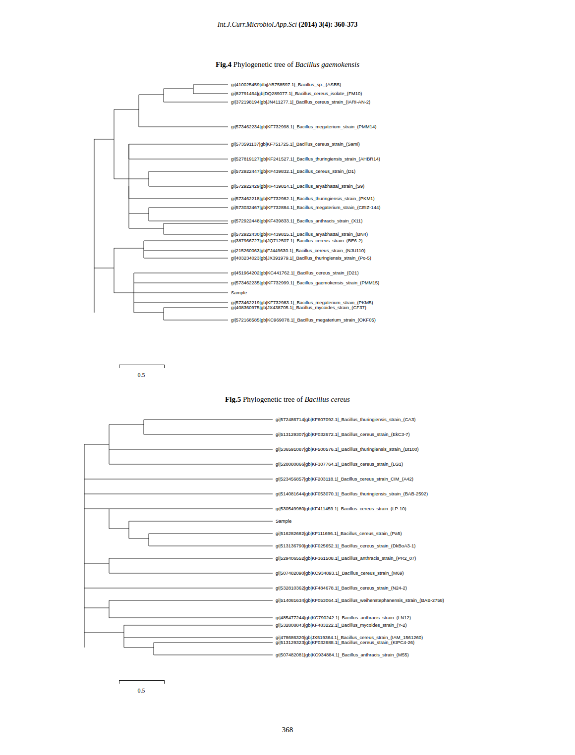Int.J.Curr.Microbiol.App.Sci (2014) 3(4): 360-373
Fig.4 Phylogenetic tree of Bacillus gaemokensis
gi|410025459|dbj|AB758597.1|_Bacillus_sp._(ASR5) gi|82791464|gb|DQ289077.1|_Bacillus_cereus_isolate_(FM10) gi|372198194|gb|JN411277.1|_Bacillus_cereus_strain_(IARI-AN-2) gi|573462234|gb|KF732998.1|_Bacillus_megaterium_strain_(PMM14) gi|573591137|gb|KF751725.1|_Bacillus_cereus_strain_(Sami) gi|527819127|gb|KF241527.1|_Bacillus_thuringiensis_strain_(AHBR14) gi|572922447|gb|KF439832.1|_Bacillus_cereus_strain_(D1) gi|572922429|gb|KF439814.1|_Bacillus_aryabhattai_strain_(S9) gi|573462218|gb|KF732982.1|_Bacillus_thuringiensis_strain_(PKM1) gi|573032467|gb|KF732884.1|_Bacillus_megaterium_strain_(CEIZ-144) gi|572922448|gb|KF439833.1|_Bacillus_anthracis_strain_(X11) gi|572922430|gb|KF439815.1|_Bacillus_aryabhattai_strain_(BN4) gi|387966727|gb|JQ712507.1|_Bacillus_cereus_strain_(BE6-2) gi|215260063|gb|FJ449630.1|_Bacillus_cereus_strain_(NJU110) gi|403234023|gb|JX391979.1|_Bacillus_thuringiensis_strain_(Po-5) gi|451964202|gb|KC441762.1|_Bacillus_cereus_strain_(D21) gi|573462235|gb|KF732999.1|_Bacillus_gaemokensis_strain_(PMM15) Sample gi|573462219|gb|KF732983.1|_Bacillus_megaterium_strain_(PKM5) gi|408360975|gb|JX438705.1|_Bacillus_mycoides_strain_(CF37) gi|572168585|gb|KC969078.1|_Bacillus_megaterium_strain_(OKF05)
0.5
Fig.5 Phylogenetic tree of Bacillus cereus
gi|572486714|gb|KF607092.1|_Bacillus_thuringiensis_strain_(CA3) gi|513129307|gb|KF032672.1|_Bacillus_cereus_strain_(EkC3-7) gi|536591087|gb|KF500576.1|_Bacillus_thuringiensis_strain_(Bt100) gi|528080866|gb|KF307764.1|_Bacillus_cereus_strain_(LG1) gi|523456857|gb|KF203118.1|_Bacillus_cereus_strain_CIM_(A42) gi|514081644|gb|KF053070.1|_Bacillus_thuringiensis_strain_(BAB-2592) gi|530549980|gb|KF411459.1|_Bacillus_cereus_strain_(LP-10) Sample gi|516282682|gb|KF111696.1|_Bacillus_cereus_strain_(Pa5) gi|513136790|gb|KF025652.1|_Bacillus_cereus_strain_(DkBoA3-1) gi|529406552|gb|KF361508.1|_Bacillus_anthracis_strain_(PR2_07) gi|507482090|gb|KC934893.1|_Bacillus_cereus_strain_(M69) gi|532810362|gb|KF484678.1|_Bacillus_cereus_strain_(N24-2) gi|514081634|gb|KF053064.1|_Bacillus_weihenstephanensis_strain_(BAB-2758) gi|485477244|gb|KC790242.1|_Bacillus_anthracis_strain_(LN12) gi|532808843|gb|KF483222.1|_Bacillus_mycoides_strain_(Y-2) gi|478686320|gb|JX519364.1|_Bacillus_cereus_strain_(IAM_1561260) gi|513129323|gb|KF032688.1|_Bacillus_cereus_strain_(KtPC4-26) gi|507482081|gb|KC934884.1|_Bacillus_anthracis_strain_(M55)
0.5
368